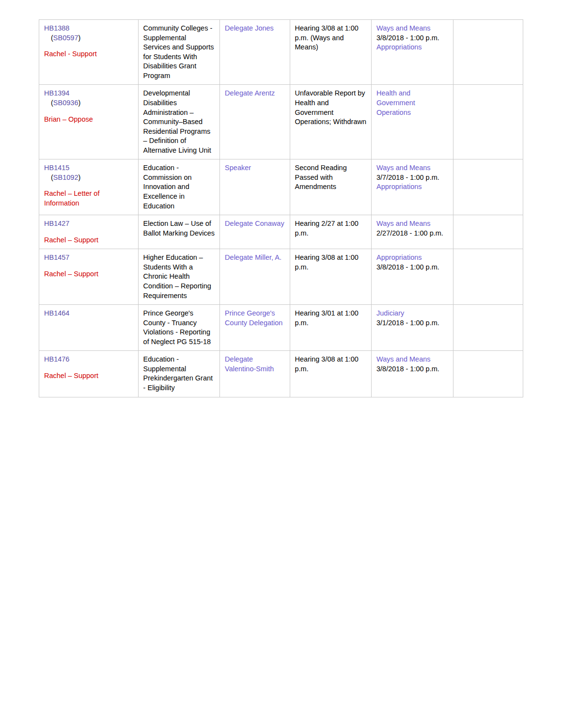| HB1388 ( SB0597 ) Rachel - Support | Community Colleges - Supplemental Services and Supports for Students With Disabilities Grant Program | Delegate Jones | Hearing 3/08 at 1:00 p.m. (Ways and Means) | Ways and Means 3/8/2018 - 1:00 p.m. Appropriations | |
| HB1394 ( SB0936 ) Brian – Oppose | Developmental Disabilities Administration – Community–Based Residential Programs – Definition of Alternative Living Unit | Delegate Arentz | Unfavorable Report by Health and Government Operations; Withdrawn | Health and Government Operations | |
| HB1415 ( SB1092 ) Rachel – Letter of Information | Education - Commission on Innovation and Excellence in Education | Speaker | Second Reading Passed with Amendments | Ways and Means 3/7/2018 - 1:00 p.m. Appropriations | |
| HB1427 Rachel – Support | Election Law – Use of Ballot Marking Devices | Delegate Conaway | Hearing 2/27 at 1:00 p.m. | Ways and Means 2/27/2018 - 1:00 p.m. | |
| HB1457 Rachel – Support | Higher Education – Students With a Chronic Health Condition – Reporting Requirements | Delegate Miller, A. | Hearing 3/08 at 1:00 p.m. | Appropriations 3/8/2018 - 1:00 p.m. | |
| HB1464 | Prince George's County - Truancy Violations - Reporting of Neglect PG 515-18 | Prince George's County Delegation | Hearing 3/01 at 1:00 p.m. | Judiciary 3/1/2018 - 1:00 p.m. | |
| HB1476 Rachel – Support | Education - Supplemental Prekindergarten Grant - Eligibility | Delegate Valentino-Smith | Hearing 3/08 at 1:00 p.m. | Ways and Means 3/8/2018 - 1:00 p.m. | |